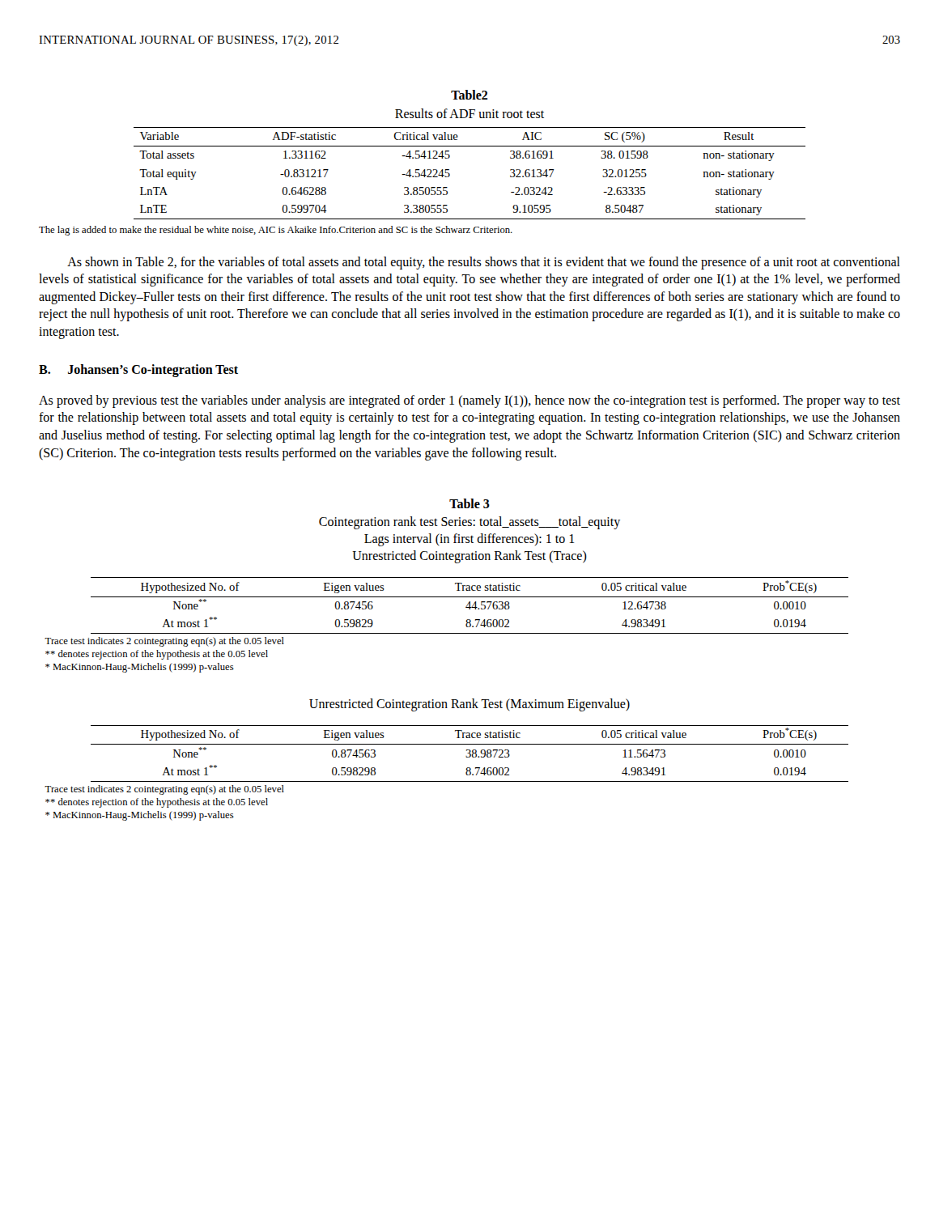INTERNATIONAL JOURNAL OF BUSINESS, 17(2), 2012 203
Table2
Results of ADF unit root test
| Variable | ADF-statistic | Critical value | AIC | SC (5%) | Result |
| --- | --- | --- | --- | --- | --- |
| Total assets | 1.331162 | -4.541245 | 38.61691 | 38. 01598 | non- stationary |
| Total equity | -0.831217 | -4.542245 | 32.61347 | 32.01255 | non- stationary |
| LnTA | 0.646288 | 3.850555 | -2.03242 | -2.63335 | stationary |
| LnTE | 0.599704 | 3.380555 | 9.10595 | 8.50487 | stationary |
The lag is added to make the residual be white noise, AIC is Akaike Info.Criterion and SC is the Schwarz Criterion.
As shown in Table 2, for the variables of total assets and total equity, the results shows that it is evident that we found the presence of a unit root at conventional levels of statistical significance for the variables of total assets and total equity. To see whether they are integrated of order one I(1) at the 1% level, we performed augmented Dickey–Fuller tests on their first difference. The results of the unit root test show that the first differences of both series are stationary which are found to reject the null hypothesis of unit root. Therefore we can conclude that all series involved in the estimation procedure are regarded as I(1), and it is suitable to make co integration test.
B. Johansen’s Co-integration Test
As proved by previous test the variables under analysis are integrated of order 1 (namely I(1)), hence now the co-integration test is performed. The proper way to test for the relationship between total assets and total equity is certainly to test for a co-integrating equation. In testing co-integration relationships, we use the Johansen and Juselius method of testing. For selecting optimal lag length for the co-integration test, we adopt the Schwartz Information Criterion (SIC) and Schwarz criterion (SC) Criterion. The co-integration tests results performed on the variables gave the following result.
Table 3
Cointegration rank test Series: total_assets___total_equity
Lags interval (in first differences): 1 to 1
Unrestricted Cointegration Rank Test (Trace)
| Hypothesized No. of | Eigen values | Trace statistic | 0.05 critical value | Prob * CE(s) |
| --- | --- | --- | --- | --- |
| None ** | 0.87456 | 44.57638 | 12.64738 | 0.0010 |
| At most 1 ** | 0.59829 | 8.746002 | 4.983491 | 0.0194 |
Trace test indicates 2 cointegrating eqn(s) at the 0.05 level
** denotes rejection of the hypothesis at the 0.05 level
* MacKinnon-Haug-Michelis (1999) p-values
Unrestricted Cointegration Rank Test (Maximum Eigenvalue)
| Hypothesized No. of | Eigen values | Trace statistic | 0.05 critical value | Prob * CE(s) |
| --- | --- | --- | --- | --- |
| None ** | 0.874563 | 38.98723 | 11.56473 | 0.0010 |
| At most 1 ** | 0.598298 | 8.746002 | 4.983491 | 0.0194 |
Trace test indicates 2 cointegrating eqn(s) at the 0.05 level
** denotes rejection of the hypothesis at the 0.05 level
* MacKinnon-Haug-Michelis (1999) p-values